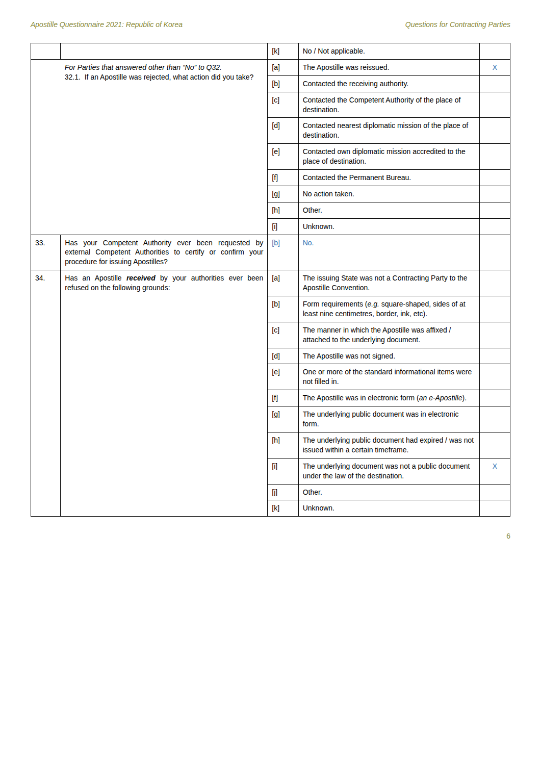Apostille Questionnaire 2021: Republic of Korea
Questions for Contracting Parties
| | | [k] | No / Not applicable. | |
| | For Parties that answered other than “No” to Q32. 32.1. If an Apostille was rejected, what action did you take? | [a] | The Apostille was reissued. | X |
| [b] | Contacted the receiving authority. | |
| [c] | Contacted the Competent Authority of the place of destination. | |
| [d] | Contacted nearest diplomatic mission of the place of destination. | |
| [e] | Contacted own diplomatic mission accredited to the place of destination. | |
| [f] | Contacted the Permanent Bureau. | |
| [g] | No action taken. | |
| [h] | Other. | |
| [i] | Unknown. | |
| 33. | Has your Competent Authority ever been requested by external Competent Authorities to certify or confirm your procedure for issuing Apostilles? | [b] | No. | |
| 34. | Has an Apostille received by your authorities ever been refused on the following grounds: | [a] | The issuing State was not a Contracting Party to the Apostille Convention. | |
| [b] | Form requirements ( e.g. square-shaped, sides of at least nine centimetres, border, ink, etc). | |
| [c] | The manner in which the Apostille was affixed / attached to the underlying document. | |
| [d] | The Apostille was not signed. | |
| [e] | One or more of the standard informational items were not filled in. | |
| [f] | The Apostille was in electronic form ( an e-Apostille ). | |
| [g] | The underlying public document was in electronic form. | |
| [h] | The underlying public document had expired / was not issued within a certain timeframe. | |
| [i] | The underlying document was not a public document under the law of the destination. | X |
| [j] | Other. | |
| [k] | Unknown. | |
6